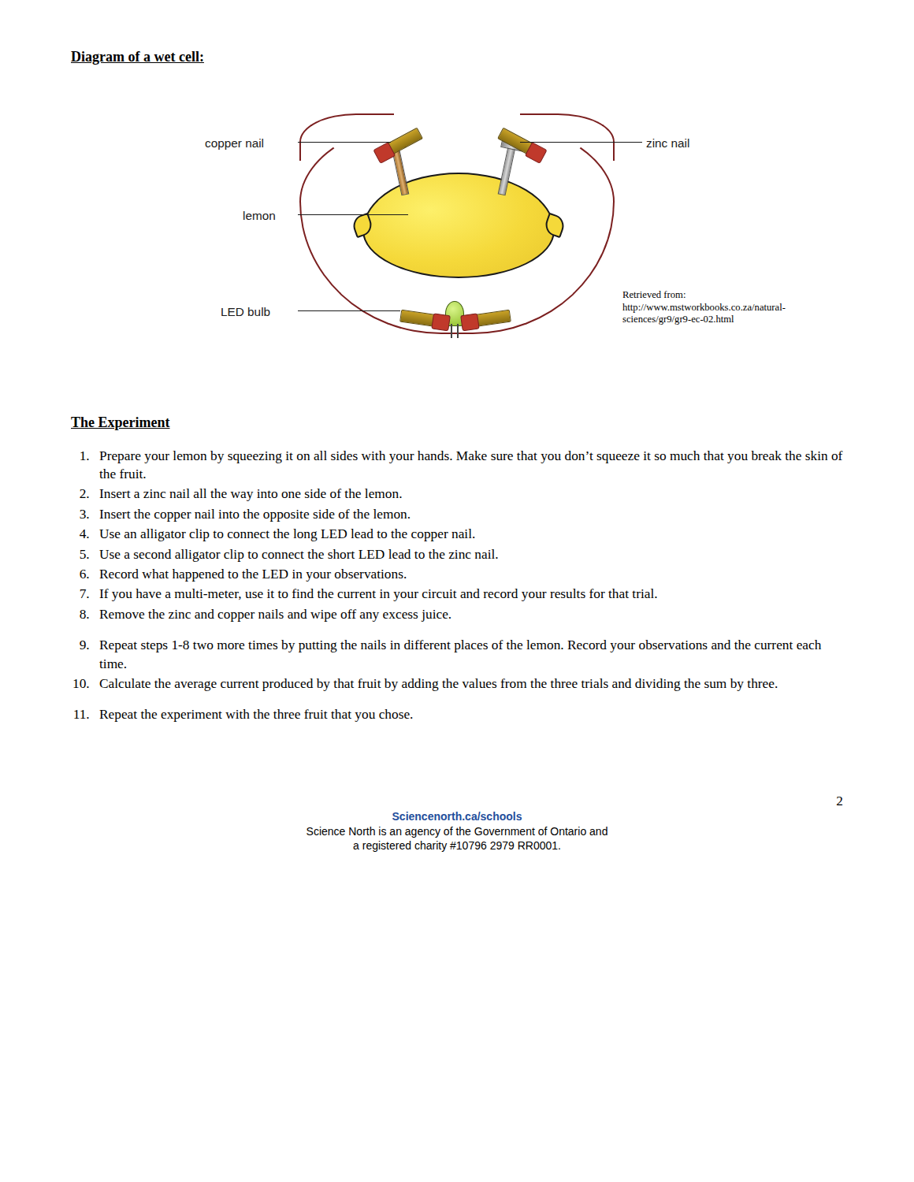Diagram of a wet cell:
copper nail zinc nail lemon LED bulb
Retrieved from:
http://www.mstworkbooks.co.za/natural-sciences/gr9/gr9-ec-02.html
The Experiment
Prepare your lemon by squeezing it on all sides with your hands. Make sure that you don’t squeeze it so much that you break the skin of the fruit.
Insert a zinc nail all the way into one side of the lemon.
Insert the copper nail into the opposite side of the lemon.
Use an alligator clip to connect the long LED lead to the copper nail.
Use a second alligator clip to connect the short LED lead to the zinc nail.
Record what happened to the LED in your observations.
If you have a multi-meter, use it to find the current in your circuit and record your results for that trial.
Remove the zinc and copper nails and wipe off any excess juice.
Repeat steps 1-8 two more times by putting the nails in different places of the lemon. Record your observations and the current each time.
Calculate the average current produced by that fruit by adding the values from the three trials and dividing the sum by three.
Repeat the experiment with the three fruit that you chose.
2
Sciencenorth.ca/schools
Science North is an agency of the Government of Ontario and
a registered charity #10796 2979 RR0001.